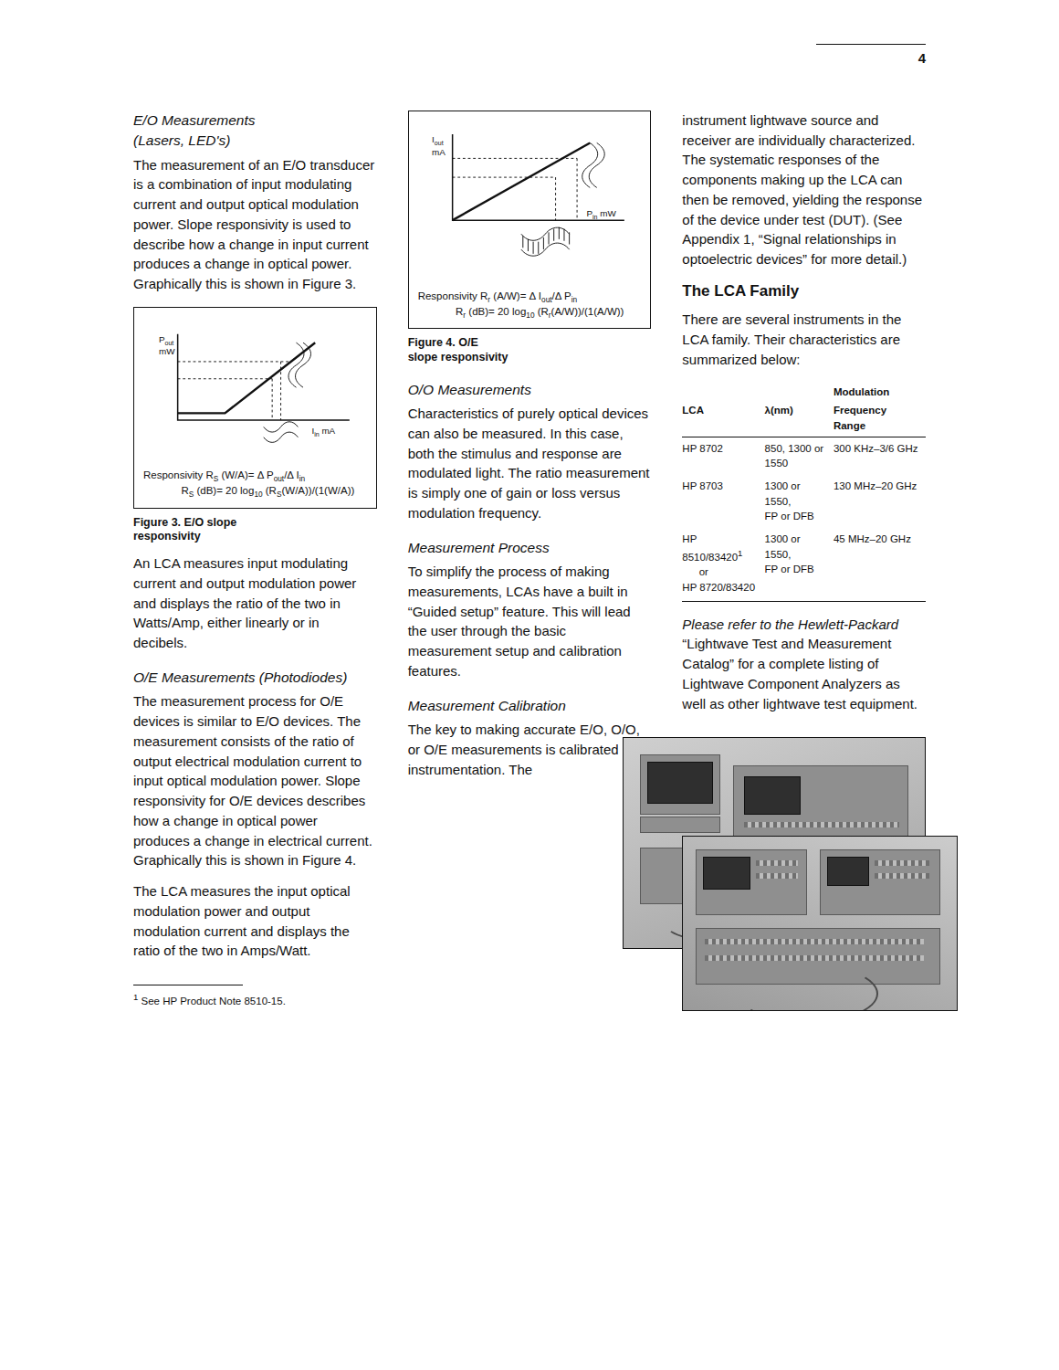4
E/O Measurements
(Lasers, LED's)
The measurement of an E/O transducer is a combination of input modulating current and output optical modulation power. Slope responsivity is used to describe how a change in input current produces a change in optical power. Graphically this is shown in Figure 3.
Pout mW Iin mA
Responsivity RS (W/A)= Δ Pout/Δ Iin
RS (dB)= 20 log10 (RS(W/A))/(1(W/A))
Figure 3. E/O slope
responsivity
An LCA measures input modulating current and output modulation power and displays the ratio of the two in Watts/Amp, either linearly or in decibels.
O/E Measurements (Photodiodes)
The measurement process for O/E devices is similar to E/O devices. The measurement consists of the ratio of output electrical modulation current to input optical modulation power. Slope responsivity for O/E devices describes how a change in optical power produces a change in electrical current. Graphically this is shown in Figure 4.
The LCA measures the input optical modulation power and output modulation current and displays the ratio of the two in Amps/Watt.
1 See HP Product Note 8510-15.
Iout mA Pin mW
Responsivity Rr (A/W)= Δ Iout/Δ Pin
Rr (dB)= 20 log10 (Rr(A/W))/(1(A/W))
Figure 4. O/E
slope responsivity
O/O Measurements
Characteristics of purely optical devices can also be measured. In this case, both the stimulus and response are modulated light. The ratio measurement is simply one of gain or loss versus modulation frequency.
Measurement Process
To simplify the process of making measurements, LCAs have a built in “Guided setup” feature. This will lead the user through the basic measurement setup and calibration features.
Measurement Calibration
The key to making accurate E/O, O/O, or O/E measurements is calibrated instrumentation. The
instrument lightwave source and receiver are individually characterized. The systematic responses of the components making up the LCA can then be removed, yielding the response of the device under test (DUT). (See Appendix 1, “Signal relationships in optoelectric devices” for more detail.)
The LCA Family
There are several instruments in the LCA family. Their characteristics are summarized below:
| | | Modulation |
| --- | --- | --- |
| LCA | λ(nm) | Frequency Range |
| HP 8702 | 850, 1300 or 1550 | 300 KHz–3/6 GHz |
| HP 8703 | 1300 or 1550, FP or DFB | 130 MHz–20 GHz |
| HP 8510/83420 1 or HP 8720/83420 | 1300 or 1550, FP or DFB | 45 MHz–20 GHz |
Please refer to the Hewlett-Packard “Lightwave Test and Measurement Catalog” for a complete listing of Lightwave Component Analyzers as well as other lightwave test equipment.